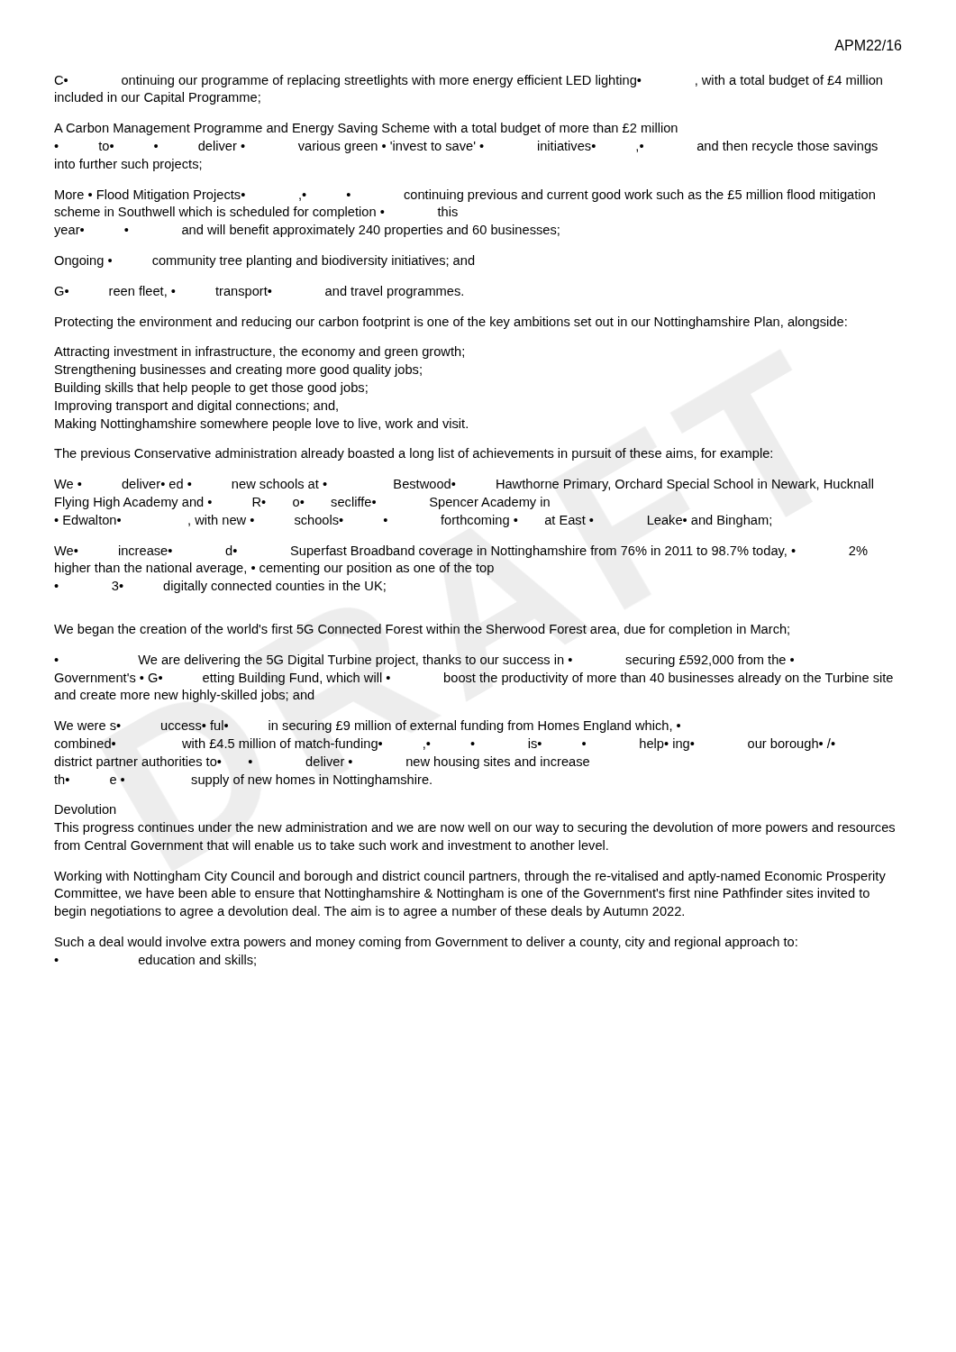DRAFT
APM22/16
C• ontinuing our programme of replacing streetlights with more energy efficient LED lighting• , with a total budget of £4 million included in our Capital Programme;
A Carbon Management Programme and Energy Saving Scheme with a total budget of more than £2 million
• to• • deliver • various green • 'invest to save' • initiatives• ,• and then recycle those savings into further such projects;
More • Flood Mitigation Projects• ,• • continuing previous and current good work such as the £5 million flood mitigation scheme in Southwell which is scheduled for completion • this
year• • and will benefit approximately 240 properties and 60 businesses;
Ongoing • community tree planting and biodiversity initiatives; and
G• reen fleet, • transport• and travel programmes.
Protecting the environment and reducing our carbon footprint is one of the key ambitions set out in our Nottinghamshire Plan, alongside:
Attracting investment in infrastructure, the economy and green growth;
Strengthening businesses and creating more good quality jobs;
Building skills that help people to get those good jobs;
Improving transport and digital connections; and,
Making Nottinghamshire somewhere people love to live, work and visit.
The previous Conservative administration already boasted a long list of achievements in pursuit of these aims, for example:
We • deliver• ed • new schools at • Bestwood• Hawthorne Primary, Orchard Special School in Newark, Hucknall Flying High Academy and • R• o• secliffe• Spencer Academy in
• Edwalton• , with new • schools• • forthcoming • at East • Leake• and Bingham;
We• increase• d• Superfast Broadband coverage in Nottinghamshire from 76% in 2011 to 98.7% today, • 2% higher than the national average, • cementing our position as one of the top
• 3• digitally connected counties in the UK;
We began the creation of the world's first 5G Connected Forest within the Sherwood Forest area, due for completion in March;
• We are delivering the 5G Digital Turbine project, thanks to our success in • securing £592,000 from the • Government's • G• etting Building Fund, which will • boost the productivity of more than 40 businesses already on the Turbine site and create more new highly-skilled jobs; and
We were s• uccess• ful• in securing £9 million of external funding from Homes England which, •
combined• with £4.5 million of match-funding• ,• • is• • help• ing• our borough• /• district partner authorities to• • deliver • new housing sites and increase
th• e • supply of new homes in Nottinghamshire.
Devolution
This progress continues under the new administration and we are now well on our way to securing the devolution of more powers and resources from Central Government that will enable us to take such work and investment to another level.
Working with Nottingham City Council and borough and district council partners, through the re-vitalised and aptly-named Economic Prosperity Committee, we have been able to ensure that Nottinghamshire & Nottingham is one of the Government's first nine Pathfinder sites invited to begin negotiations to agree a devolution deal. The aim is to agree a number of these deals by Autumn 2022.
Such a deal would involve extra powers and money coming from Government to deliver a county, city and regional approach to:
• education and skills;